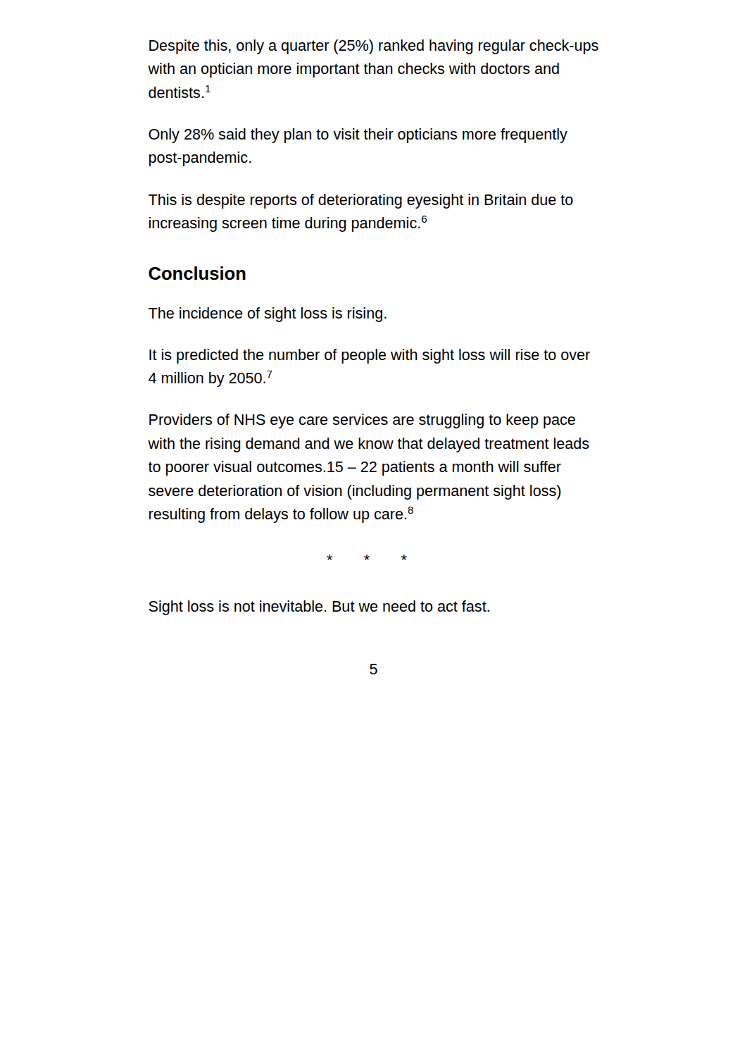Despite this, only a quarter (25%) ranked having regular check-ups with an optician more important than checks with doctors and dentists.1
Only 28% said they plan to visit their opticians more frequently post-pandemic.
This is despite reports of deteriorating eyesight in Britain due to increasing screen time during pandemic.6
Conclusion
The incidence of sight loss is rising.
It is predicted the number of people with sight loss will rise to over 4 million by 2050.7
Providers of NHS eye care services are struggling to keep pace with the rising demand and we know that delayed treatment leads to poorer visual outcomes.15 – 22 patients a month will suffer severe deterioration of vision (including permanent sight loss) resulting from delays to follow up care.8
* * *
Sight loss is not inevitable. But we need to act fast.
5